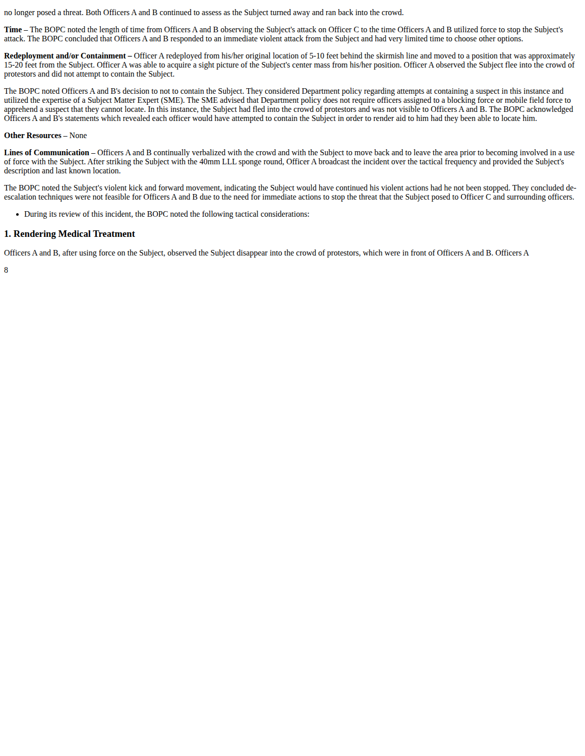no longer posed a threat. Both Officers A and B continued to assess as the Subject turned away and ran back into the crowd.
Time – The BOPC noted the length of time from Officers A and B observing the Subject's attack on Officer C to the time Officers A and B utilized force to stop the Subject's attack. The BOPC concluded that Officers A and B responded to an immediate violent attack from the Subject and had very limited time to choose other options.
Redeployment and/or Containment – Officer A redeployed from his/her original location of 5-10 feet behind the skirmish line and moved to a position that was approximately 15-20 feet from the Subject. Officer A was able to acquire a sight picture of the Subject's center mass from his/her position. Officer A observed the Subject flee into the crowd of protestors and did not attempt to contain the Subject.
The BOPC noted Officers A and B's decision to not to contain the Subject. They considered Department policy regarding attempts at containing a suspect in this instance and utilized the expertise of a Subject Matter Expert (SME). The SME advised that Department policy does not require officers assigned to a blocking force or mobile field force to apprehend a suspect that they cannot locate. In this instance, the Subject had fled into the crowd of protestors and was not visible to Officers A and B. The BOPC acknowledged Officers A and B's statements which revealed each officer would have attempted to contain the Subject in order to render aid to him had they been able to locate him.
Other Resources – None
Lines of Communication – Officers A and B continually verbalized with the crowd and with the Subject to move back and to leave the area prior to becoming involved in a use of force with the Subject. After striking the Subject with the 40mm LLL sponge round, Officer A broadcast the incident over the tactical frequency and provided the Subject's description and last known location.
The BOPC noted the Subject's violent kick and forward movement, indicating the Subject would have continued his violent actions had he not been stopped. They concluded de-escalation techniques were not feasible for Officers A and B due to the need for immediate actions to stop the threat that the Subject posed to Officer C and surrounding officers.
During its review of this incident, the BOPC noted the following tactical considerations:
1. Rendering Medical Treatment
Officers A and B, after using force on the Subject, observed the Subject disappear into the crowd of protestors, which were in front of Officers A and B. Officers A
8